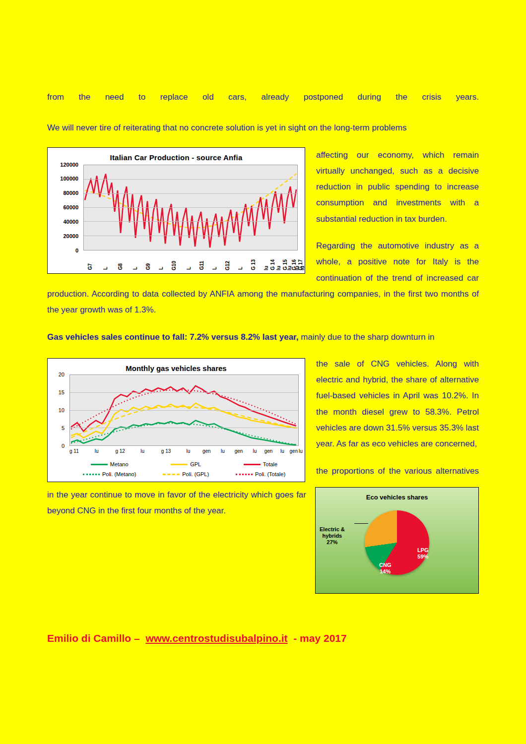from the need to replace old cars, already postponed during the crisis years.
We will never tire of reiterating that no concrete solution is yet in sight on the long-term problems
Italian Car Production - source Anfia
120000 100000 80000 60000 40000 20000 0
G7 L G8 L G9 L G10 L G11 L G12 L G 13 lu G 14 lu G 15 lu G 16 lu G 17 lu
affecting our economy, which remain virtually unchanged, such as a decisive reduction in public spending to increase consumption and investments with a substantial reduction in tax burden.
Regarding the automotive industry as a whole, a positive note for Italy is the continuation of the trend of increased car production. According to data collected by ANFIA among the manufacturing companies, in the first two months of the year growth was of 1.3%.
Gas vehicles sales continue to fall: 7.2% versus 8.2% last year, mainly due to the sharp downturn in
Monthly gas vehicles shares
20 15 10 5 0
g 11 lu g 12 lu g 13 lu gen lu gen lu gen lu gen lu
Metano
GPL
Totale
Poli. (Metano)
Poli. (GPL)
Poli. (Totale)
the sale of CNG vehicles. Along with electric and hybrid, the share of alternative fuel-based vehicles in April was 10.2%. In the month diesel grew to 58.3%. Petrol vehicles are down 31.5% versus 35.3% last year. As far as eco vehicles are concerned,
Eco vehicles shares
LPG
59%
CNG
14%
Electric &
hybrids
27%
the proportions of the various alternatives in the year continue to move in favor of the electricity which goes far beyond CNG in the first four months of the year.
Emilio di Camillo – www.centrostudisubalpino.it - may 2017